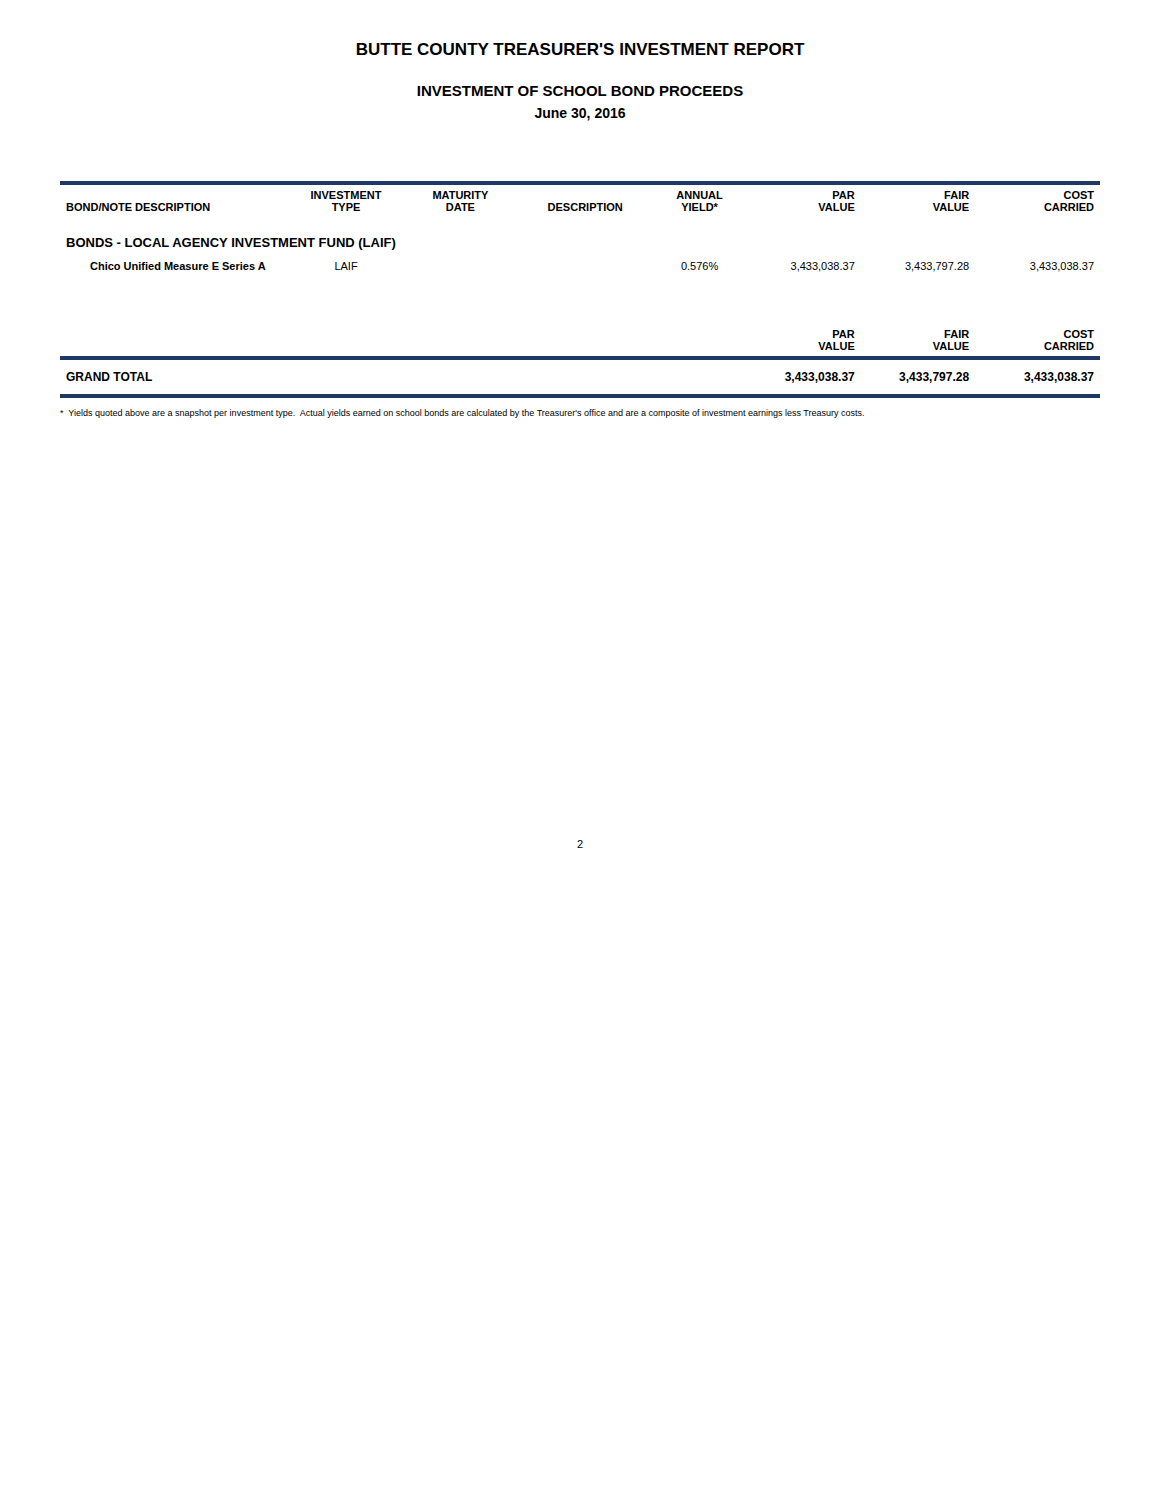BUTTE COUNTY TREASURER'S INVESTMENT REPORT
INVESTMENT OF SCHOOL BOND PROCEEDS
June 30, 2016
| BOND/NOTE DESCRIPTION | INVESTMENT TYPE | MATURITY DATE | DESCRIPTION | ANNUAL YIELD* | PAR VALUE | FAIR VALUE | COST CARRIED |
| --- | --- | --- | --- | --- | --- | --- | --- |
| BONDS - LOCAL AGENCY INVESTMENT FUND (LAIF) |
| Chico Unified Measure E Series A | LAIF | | | 0.576% | 3,433,038.37 | 3,433,797.28 | 3,433,038.37 |
| | PAR VALUE | FAIR VALUE | COST CARRIED |
| GRAND TOTAL | | | | | 3,433,038.37 | 3,433,797.28 | 3,433,038.37 |
* Yields quoted above are a snapshot per investment type. Actual yields earned on school bonds are calculated by the Treasurer's office and are a composite of investment earnings less Treasury costs.
2